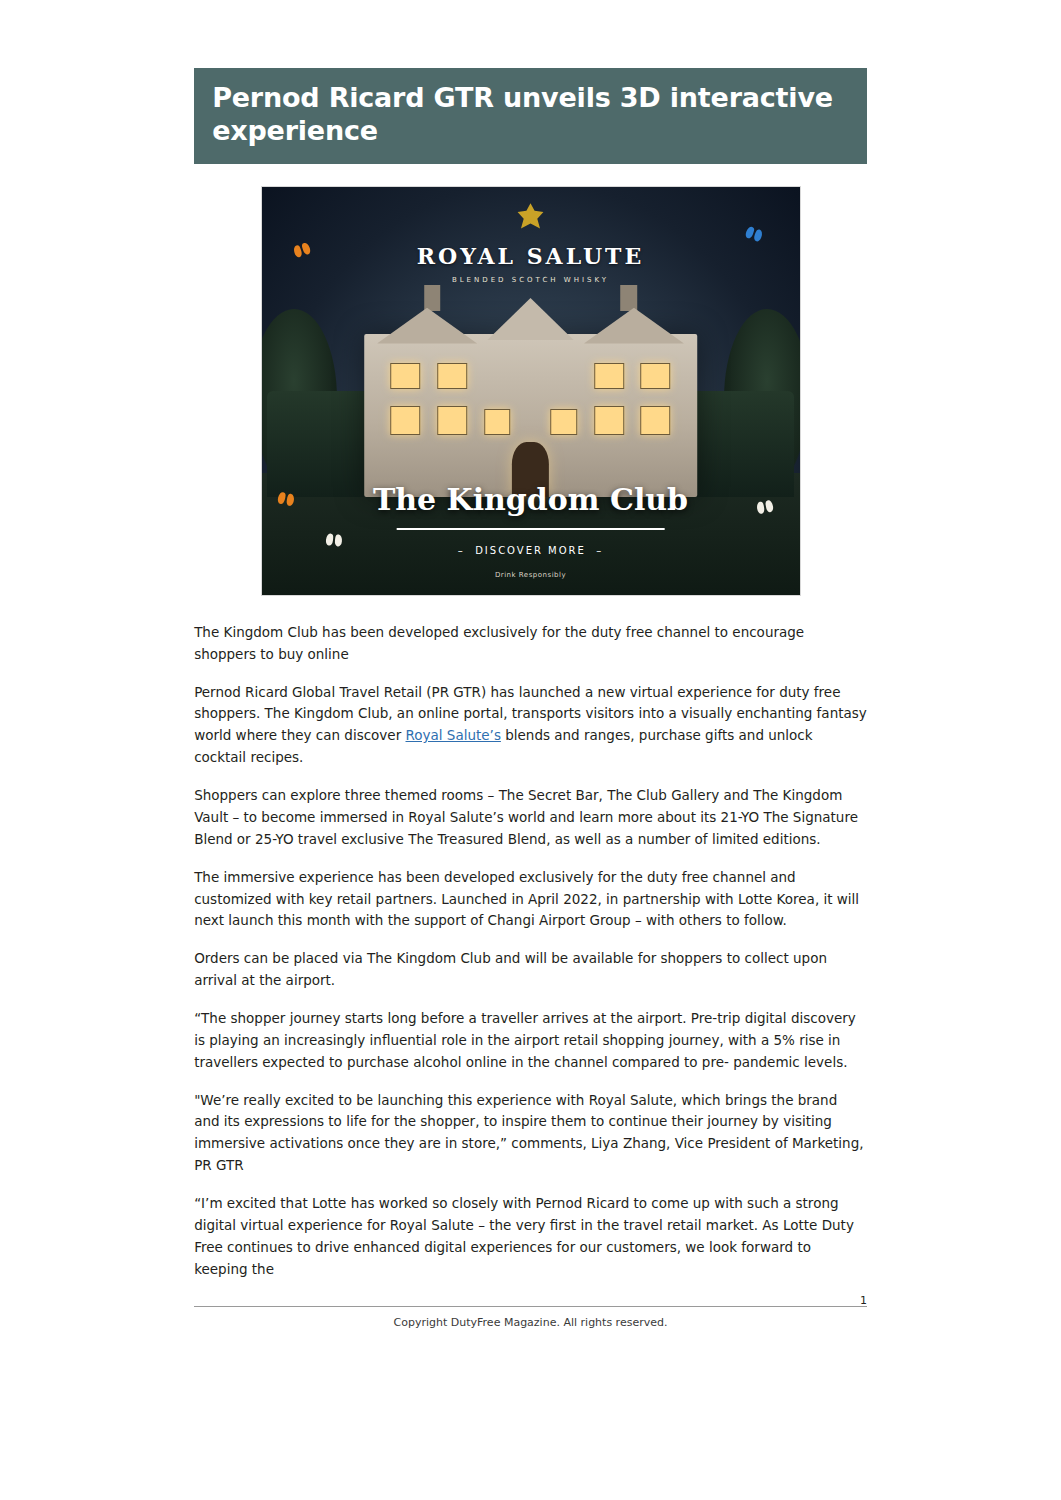Pernod Ricard GTR unveils 3D interactive experience
ROYAL SALUTE
BLENDED SCOTCH WHISKY
The Kingdom Club
– DISCOVER MORE –
Drink Responsibly
The Kingdom Club has been developed exclusively for the duty free channel to encourage shoppers to buy online
Pernod Ricard Global Travel Retail (PR GTR) has launched a new virtual experience for duty free shoppers. The Kingdom Club, an online portal, transports visitors into a visually enchanting fantasy world where they can discover Royal Salute’s blends and ranges, purchase gifts and unlock cocktail recipes.
Shoppers can explore three themed rooms – The Secret Bar, The Club Gallery and The Kingdom Vault – to become immersed in Royal Salute’s world and learn more about its 21-YO The Signature Blend or 25-YO travel exclusive The Treasured Blend, as well as a number of limited editions.
The immersive experience has been developed exclusively for the duty free channel and customized with key retail partners. Launched in April 2022, in partnership with Lotte Korea, it will next launch this month with the support of Changi Airport Group – with others to follow.
Orders can be placed via The Kingdom Club and will be available for shoppers to collect upon arrival at the airport.
“The shopper journey starts long before a traveller arrives at the airport. Pre-trip digital discovery is playing an increasingly influential role in the airport retail shopping journey, with a 5% rise in travellers expected to purchase alcohol online in the channel compared to pre- pandemic levels.
"We’re really excited to be launching this experience with Royal Salute, which brings the brand and its expressions to life for the shopper, to inspire them to continue their journey by visiting immersive activations once they are in store,” comments, Liya Zhang, Vice President of Marketing, PR GTR
“I’m excited that Lotte has worked so closely with Pernod Ricard to come up with such a strong digital virtual experience for Royal Salute – the very first in the travel retail market. As Lotte Duty Free continues to drive enhanced digital experiences for our customers, we look forward to keeping the
1
Copyright DutyFree Magazine. All rights reserved.